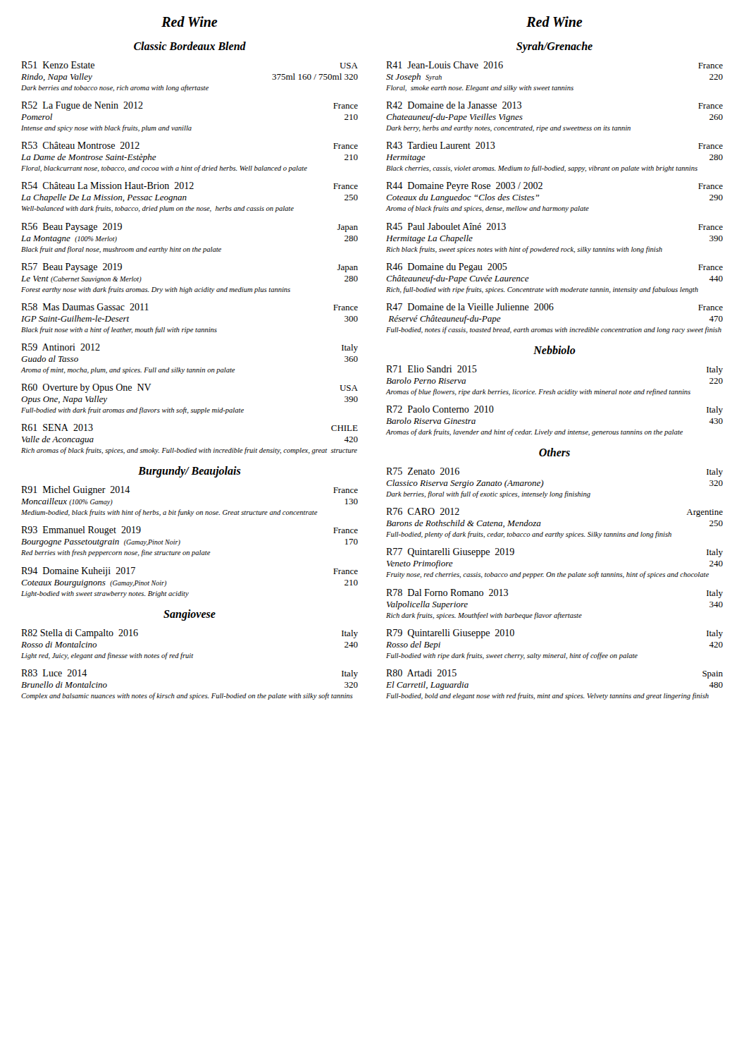Red Wine
Classic Bordeaux Blend
R51 Kenzo Estate USA
Rindo, Napa Valley 375ml 160 / 750ml 320
Dark berries and tobacco nose, rich aroma with long aftertaste
R52 La Fugue de Nenin 2012 France
Pomerol 210
Intense and spicy nose with black fruits, plum and vanilla
R53 Château Montrose 2012 France
La Dame de Montrose Saint-Estèphe 210
Floral, blackcurrant nose, tobacco, and cocoa with a hint of dried herbs. Well balanced o palate
R54 Château La Mission Haut-Brion 2012 France
La Chapelle De La Mission, Pessac Leognan 250
Well-balanced with dark fruits, tobacco, dried plum on the nose, herbs and cassis on palate
R56 Beau Paysage 2019 Japan
La Montagne (100% Merlot) 280
Black fruit and floral nose, mushroom and earthy hint on the palate
R57 Beau Paysage 2019 Japan
Le Vent (Cabernet Sauvignon & Merlot) 280
Forest earthy nose with dark fruits aromas. Dry with high acidity and medium plus tannins
R58 Mas Daumas Gassac 2011 France
IGP Saint-Guilhem-le-Desert 300
Black fruit nose with a hint of leather, mouth full with ripe tannins
R59 Antinori 2012 Italy
Guado al Tasso 360
Aroma of mint, mocha, plum, and spices. Full and silky tannin on palate
R60 Overture by Opus One NV USA
Opus One, Napa Valley 390
Full-bodied with dark fruit aromas and flavors with soft, supple mid-palate
R61 SENA 2013 CHILE
Valle de Aconcagua 420
Rich aromas of black fruits, spices, and smoky. Full-bodied with incredible fruit density, complex, great structure
Burgundy/ Beaujolais
R91 Michel Guigner 2014 France
Moncailleux (100% Gamay) 130
Medium-bodied, black fruits with hint of herbs, a bit funky on nose. Great structure and concentrate
R93 Emmanuel Rouget 2019 France
Bourgogne Passetoutgrain (Gamay,Pinot Noir) 170
Red berries with fresh peppercorn nose, fine structure on palate
R94 Domaine Kuheiji 2017 France
Coteaux Bourguignons (Gamay,Pinot Noir) 210
Light-bodied with sweet strawberry notes. Bright acidity
Sangiovese
R82 Stella di Campalto 2016 Italy
Rosso di Montalcino 240
Light red, Juicy, elegant and finesse with notes of red fruit
R83 Luce 2014 Italy
Brunello di Montalcino 320
Complex and balsamic nuances with notes of kirsch and spices. Full-bodied on the palate with silky soft tannins
Red Wine
Syrah/Grenache
R41 Jean-Louis Chave 2016 France
St Joseph Syrah 220
Floral, smoke earth nose. Elegant and silky with sweet tannins
R42 Domaine de la Janasse 2013 France
Chateauneuf-du-Pape Vieilles Vignes 260
Dark berry, herbs and earthy notes, concentrated, ripe and sweetness on its tannin
R43 Tardieu Laurent 2013 France
Hermitage 280
Black cherries, cassis, violet aromas. Medium to full-bodied, sappy, vibrant on palate with bright tannins
R44 Domaine Peyre Rose 2003 / 2002 France
Coteaux du Languedoc “Clos des Cistes” 290
Aroma of black fruits and spices, dense, mellow and harmony palate
R45 Paul Jaboulet Aîné 2013 France
Hermitage La Chapelle 390
Rich black fruits, sweet spices notes with hint of powdered rock, silky tannins with long finish
R46 Domaine du Pegau 2005 France
Châteauneuf-du-Pape Cuvée Laurence 440
Rich, full-bodied with ripe fruits, spices. Concentrate with moderate tannin, intensity and fabulous length
R47 Domaine de la Vieille Julienne 2006 France
Réservé Châteauneuf-du-Pape 470
Full-bodied, notes if cassis, toasted bread, earth aromas with incredible concentration and long racy sweet finish
Nebbiolo
R71 Elio Sandri 2015 Italy
Barolo Perno Riserva 220
Aromas of blue flowers, ripe dark berries, licorice. Fresh acidity with mineral note and refined tannins
R72 Paolo Conterno 2010 Italy
Barolo Riserva Ginestra 430
Aromas of dark fruits, lavender and hint of cedar. Lively and intense, generous tannins on the palate
Others
R75 Zenato 2016 Italy
Classico Riserva Sergio Zanato (Amarone) 320
Dark berries, floral with full of exotic spices, intensely long finishing
R76 CARO 2012 Argentine
Barons de Rothschild & Catena, Mendoza 250
Full-bodied, plenty of dark fruits, cedar, tobacco and earthy spices. Silky tannins and long finish
R77 Quintarelli Giuseppe 2019 Italy
Veneto Primofiore 240
Fruity nose, red cherries, cassis, tobacco and pepper. On the palate soft tannins, hint of spices and chocolate
R78 Dal Forno Romano 2013 Italy
Valpolicella Superiore 340
Rich dark fruits, spices. Mouthfeel with barbeque flavor aftertaste
R79 Quintarelli Giuseppe 2010 Italy
Rosso del Bepi 420
Full-bodied with ripe dark fruits, sweet cherry, salty mineral, hint of coffee on palate
R80 Artadi 2015 Spain
El Carretil, Laguardia 480
Full-bodied, bold and elegant nose with red fruits, mint and spices. Velvety tannins and great lingering finish